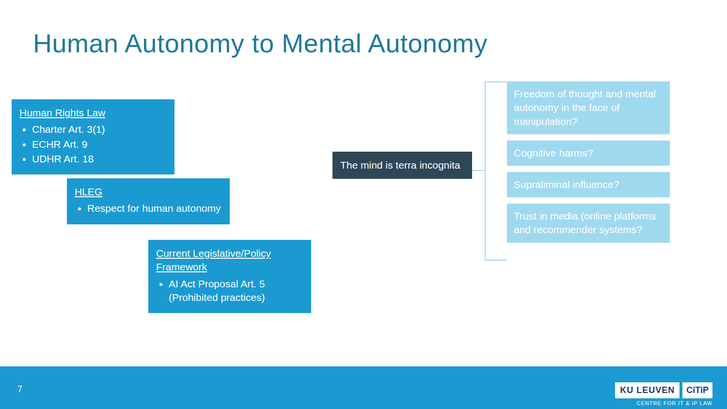Human Autonomy to Mental Autonomy
Human Rights Law
Charter Art. 3(1)
ECHR Art. 9
UDHR Art. 18
HLEG
Respect for human autonomy
Current Legislative/Policy Framework
AI Act Proposal Art. 5 (Prohibited practices)
The mind is terra incognita
Freedom of thought and mental autonomy in the face of manipulation?
Cognitive harms?
Supraliminal influence?
Trust in media (online platforms and recommender systems?
7
KU LEUVEN CiTiP
CENTRE FOR IT & IP LAW